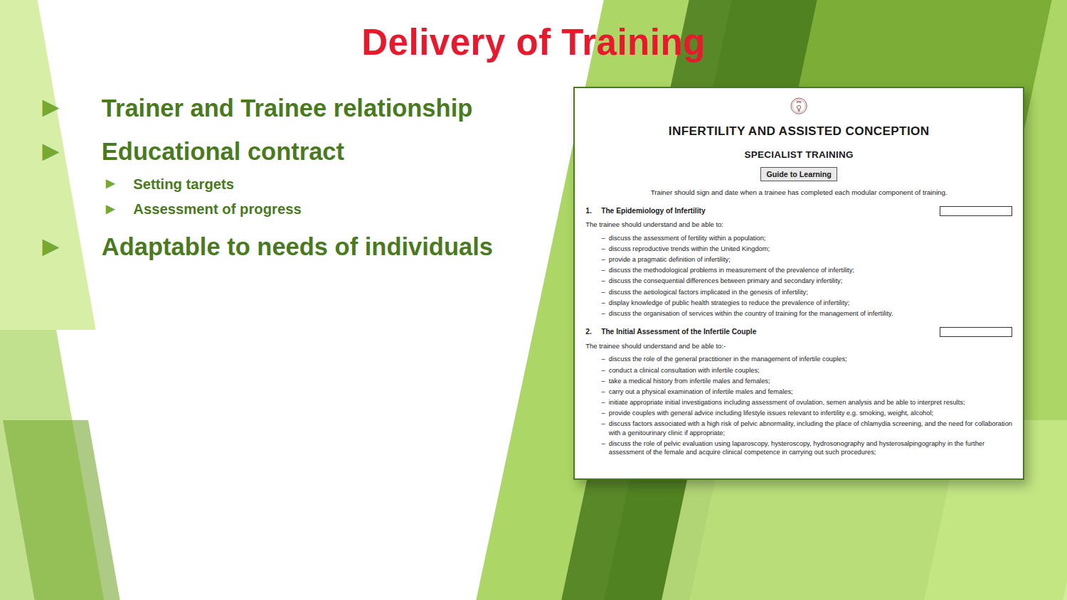Delivery of Training
Trainer and Trainee relationship
Educational contract
Setting targets
Assessment of progress
Adaptable to needs of individuals
IFFS
INFERTILITY AND ASSISTED CONCEPTION
SPECIALIST TRAINING
Guide to Learning
Trainer should sign and date when a trainee has completed each modular component of training.
1. The Epidemiology of Infertility
The trainee should understand and be able to:
discuss the assessment of fertility within a population;
discuss reproductive trends within the United Kingdom;
provide a pragmatic definition of infertility;
discuss the methodological problems in measurement of the prevalence of infertility;
discuss the consequential differences between primary and secondary infertility;
discuss the aetiological factors implicated in the genesis of infertility;
display knowledge of public health strategies to reduce the prevalence of infertility;
discuss the organisation of services within the country of training for the management of infertility.
2. The Initial Assessment of the Infertile Couple
The trainee should understand and be able to:-
discuss the role of the general practitioner in the management of infertile couples;
conduct a clinical consultation with infertile couples;
take a medical history from infertile males and females;
carry out a physical examination of infertile males and females;
initiate appropriate initial investigations including assessment of ovulation, semen analysis and be able to interpret results;
provide couples with general advice including lifestyle issues relevant to infertility e.g. smoking, weight, alcohol;
discuss factors associated with a high risk of pelvic abnormality, including the place of chlamydia screening, and the need for collaboration with a genitourinary clinic if appropriate;
discuss the role of pelvic evaluation using laparoscopy, hysteroscopy, hydrosonography and hysterosalpingography in the further assessment of the female and acquire clinical competence in carrying out such procedures;